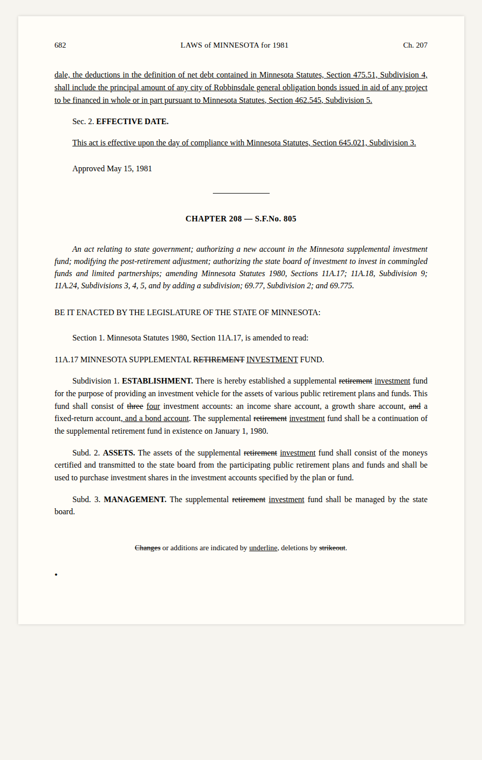682 LAWS of MINNESOTA for 1981 Ch. 207
dale, the deductions in the definition of net debt contained in Minnesota Statutes, Section 475.51, Subdivision 4, shall include the principal amount of any city of Robbinsdale general obligation bonds issued in aid of any project to be financed in whole or in part pursuant to Minnesota Statutes, Section 462.545, Subdivision 5.
Sec. 2. EFFECTIVE DATE.
This act is effective upon the day of compliance with Minnesota Statutes, Section 645.021, Subdivision 3.
Approved May 15, 1981
CHAPTER 208 — S.F.No. 805
An act relating to state government; authorizing a new account in the Minnesota supplemental investment fund; modifying the post-retirement adjustment; authorizing the state board of investment to invest in commingled funds and limited partnerships; amending Minnesota Statutes 1980, Sections 11A.17; 11A.18, Subdivision 9; 11A.24, Subdivisions 3, 4, 5, and by adding a subdivision; 69.77, Subdivision 2; and 69.775.
BE IT ENACTED BY THE LEGISLATURE OF THE STATE OF MINNESOTA:
Section 1. Minnesota Statutes 1980, Section 11A.17, is amended to read:
11A.17 MINNESOTA SUPPLEMENTAL RETIREMENT INVESTMENT FUND.
Subdivision 1. ESTABLISHMENT. There is hereby established a supplemental retirement investment fund for the purpose of providing an investment vehicle for the assets of various public retirement plans and funds. This fund shall consist of three four investment accounts: an income share account, a growth share account, and a fixed-return account, and a bond account. The supplemental retirement investment fund shall be a continuation of the supplemental retirement fund in existence on January 1, 1980.
Subd. 2. ASSETS. The assets of the supplemental retirement investment fund shall consist of the moneys certified and transmitted to the state board from the participating public retirement plans and funds and shall be used to purchase investment shares in the investment accounts specified by the plan or fund.
Subd. 3. MANAGEMENT. The supplemental retirement investment fund shall be managed by the state board.
Changes or additions are indicated by underline, deletions by strikeout.
•